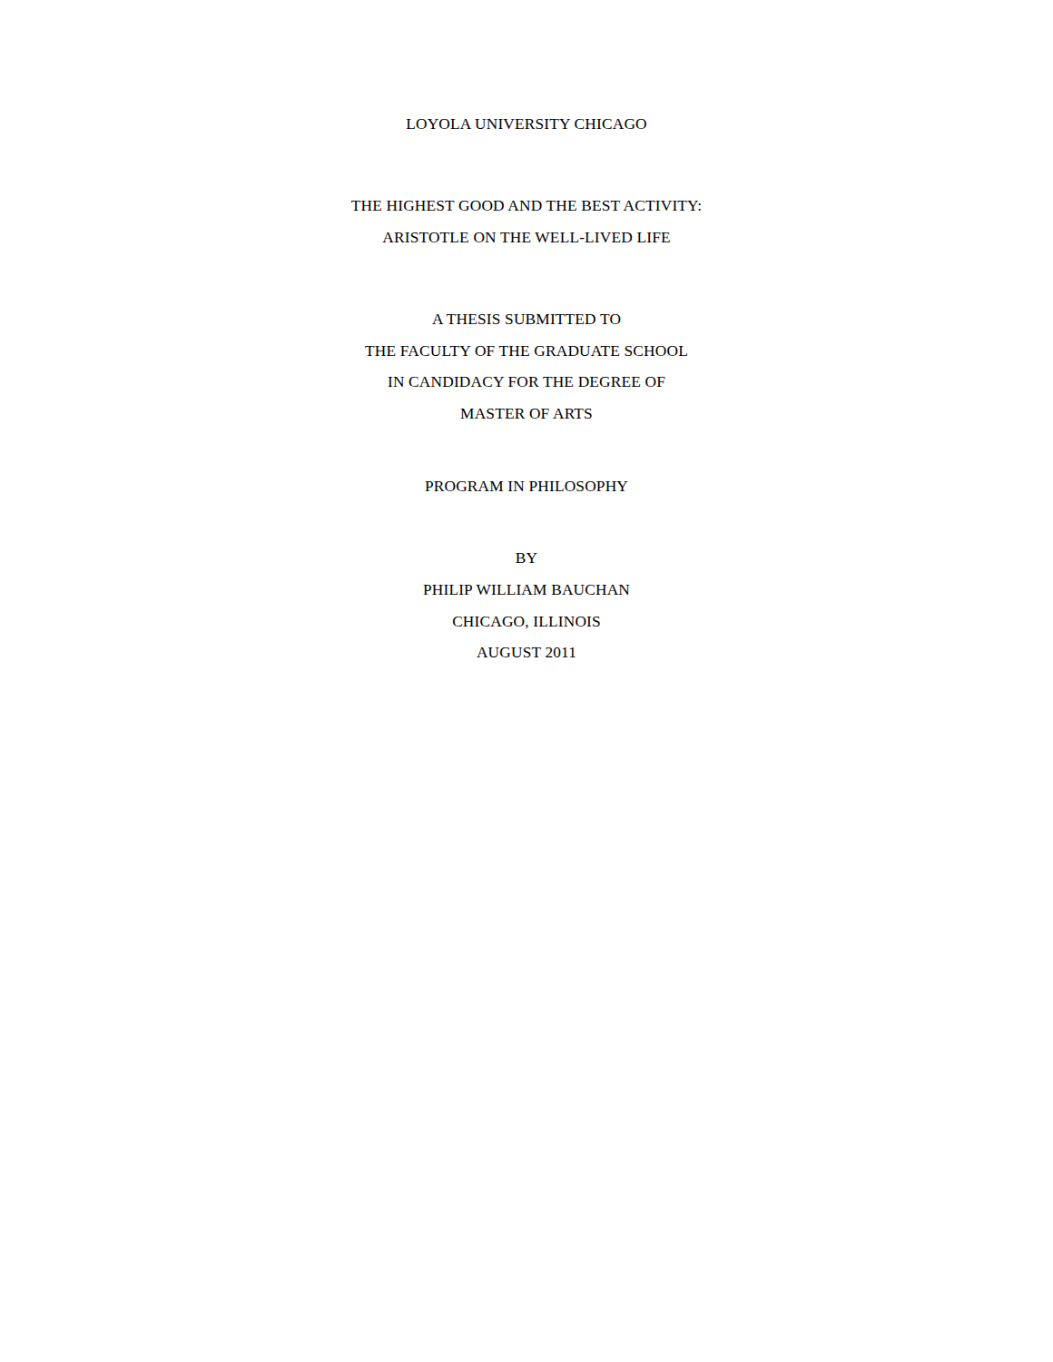Loyola University Chicago
The Highest Good and the Best Activity:
Aristotle on the Well-Lived Life
A Thesis Submitted to
The Faculty of the Graduate School
In Candidacy for the Degree of
Master of Arts
Program in Philosophy
By
Philip William Bauchan
Chicago, Illinois
August 2011